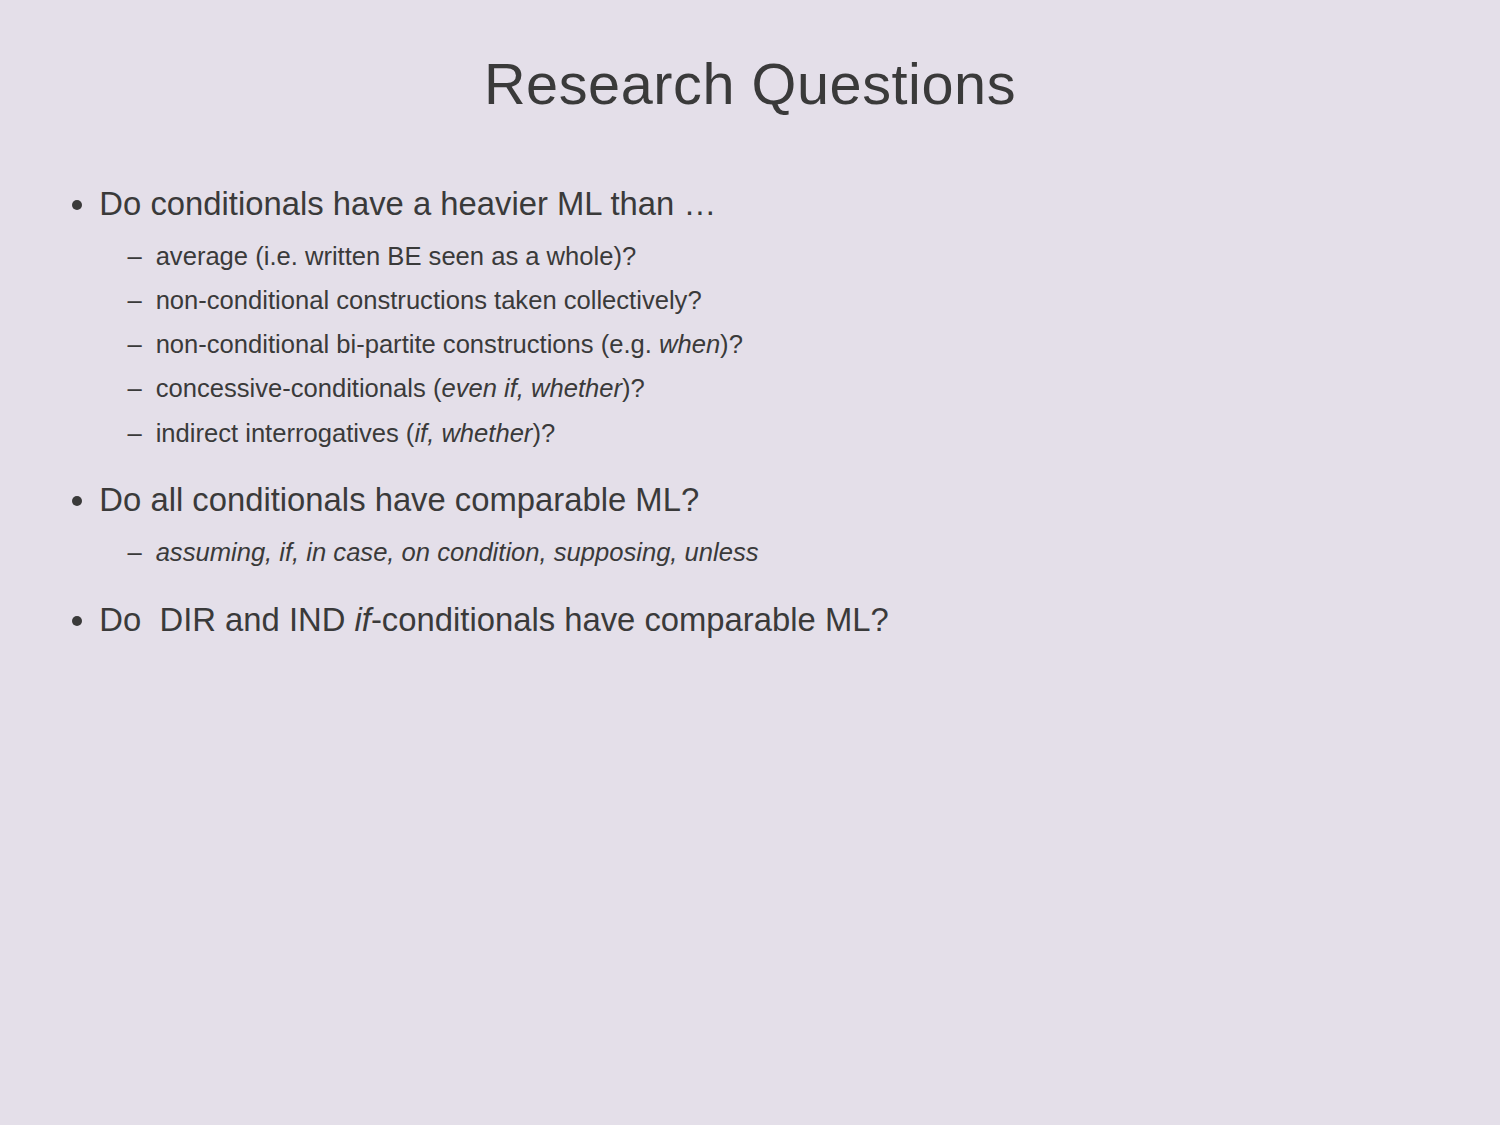Research Questions
Do conditionals have a heavier ML than …
average (i.e. written BE seen as a whole)?
non-conditional constructions taken collectively?
non-conditional bi-partite constructions (e.g. when)?
concessive-conditionals (even if, whether)?
indirect interrogatives (if, whether)?
Do all conditionals have comparable ML?
assuming, if, in case, on condition, supposing, unless
Do DIR and IND if-conditionals have comparable ML?